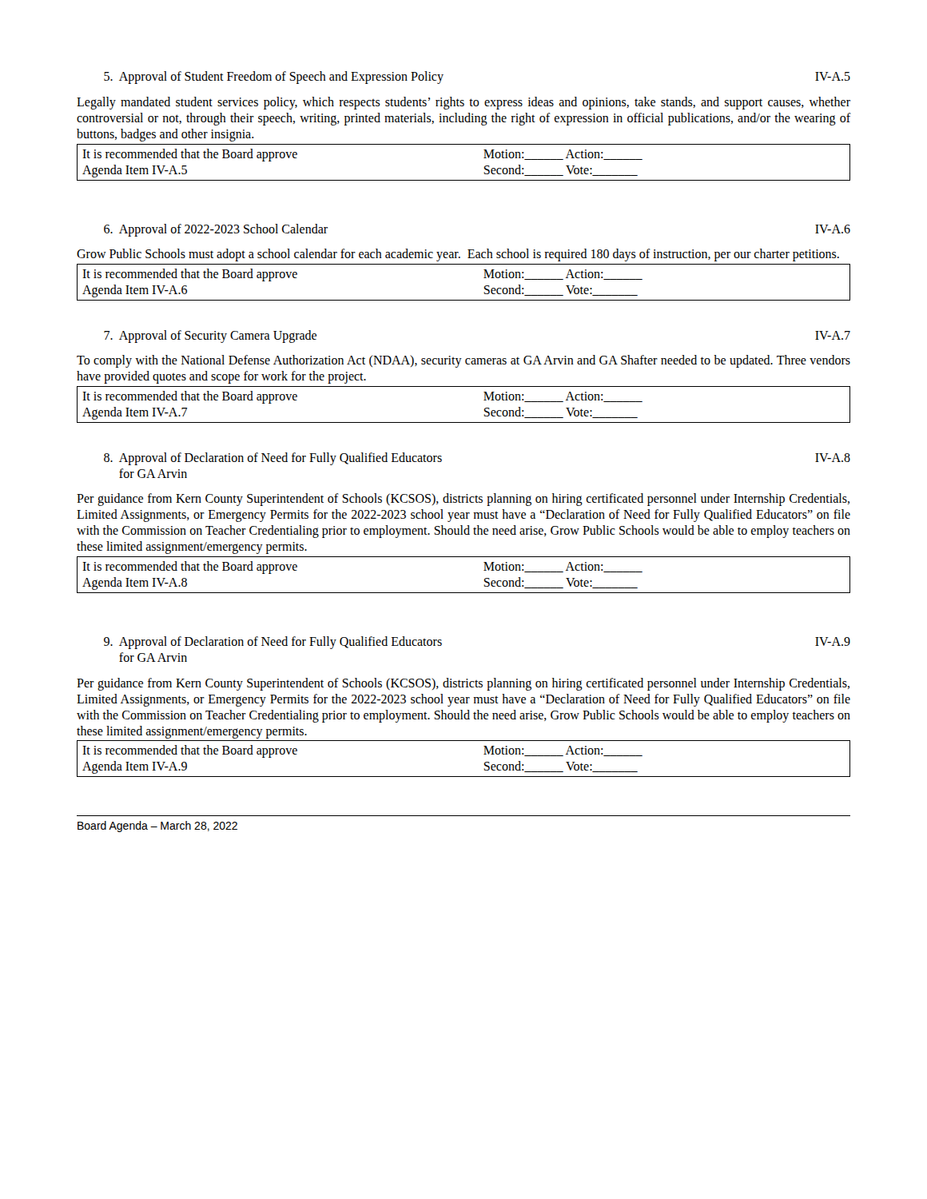5.
Approval of Student Freedom of Speech and Expression Policy
IV-A.5
Legally mandated student services policy, which respects students’ rights to express ideas and opinions, take stands, and support causes, whether controversial or not, through their speech, writing, printed materials, including the right of expression in official publications, and/or the wearing of buttons, badges and other insignia.
| It is recommended that the Board approve Agenda Item IV-A.5 | Motion:______ Action:______ Second:______ Vote:_______ |
6.
Approval of 2022-2023 School Calendar
IV-A.6
Grow Public Schools must adopt a school calendar for each academic year. Each school is required 180 days of instruction, per our charter petitions.
| It is recommended that the Board approve Agenda Item IV-A.6 | Motion:______ Action:______ Second:______ Vote:_______ |
7.
Approval of Security Camera Upgrade
IV-A.7
To comply with the National Defense Authorization Act (NDAA), security cameras at GA Arvin and GA Shafter needed to be updated. Three vendors have provided quotes and scope for work for the project.
| It is recommended that the Board approve Agenda Item IV-A.7 | Motion:______ Action:______ Second:______ Vote:_______ |
8.
Approval of Declaration of Need for Fully Qualified Educators
for GA Arvin
IV-A.8
Per guidance from Kern County Superintendent of Schools (KCSOS), districts planning on hiring certificated personnel under Internship Credentials, Limited Assignments, or Emergency Permits for the 2022-2023 school year must have a “Declaration of Need for Fully Qualified Educators” on file with the Commission on Teacher Credentialing prior to employment. Should the need arise, Grow Public Schools would be able to employ teachers on these limited assignment/emergency permits.
| It is recommended that the Board approve Agenda Item IV-A.8 | Motion:______ Action:______ Second:______ Vote:_______ |
9.
Approval of Declaration of Need for Fully Qualified Educators
for GA Arvin
IV-A.9
Per guidance from Kern County Superintendent of Schools (KCSOS), districts planning on hiring certificated personnel under Internship Credentials, Limited Assignments, or Emergency Permits for the 2022-2023 school year must have a “Declaration of Need for Fully Qualified Educators” on file with the Commission on Teacher Credentialing prior to employment. Should the need arise, Grow Public Schools would be able to employ teachers on these limited assignment/emergency permits.
| It is recommended that the Board approve Agenda Item IV-A.9 | Motion:______ Action:______ Second:______ Vote:_______ |
Board Agenda – March 28, 2022